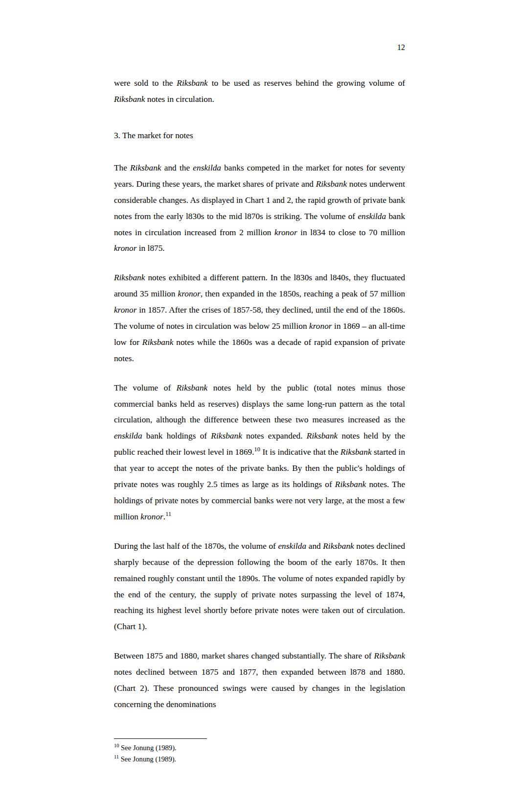12
were sold to the Riksbank to be used as reserves behind the growing volume of Riksbank notes in circulation.
3. The market for notes
The Riksbank and the enskilda banks competed in the market for notes for seventy years. During these years, the market shares of private and Riksbank notes underwent considerable changes. As displayed in Chart 1 and 2, the rapid growth of private bank notes from the early l830s to the mid l870s is striking. The volume of enskilda bank notes in circulation increased from 2 million kronor in l834 to close to 70 million kronor in l875.
Riksbank notes exhibited a different pattern. In the l830s and l840s, they fluctuated around 35 million kronor, then expanded in the 1850s, reaching a peak of 57 million kronor in 1857. After the crises of 1857-58, they declined, until the end of the 1860s. The volume of notes in circulation was below 25 million kronor in 1869 – an all-time low for Riksbank notes while the 1860s was a decade of rapid expansion of private notes.
The volume of Riksbank notes held by the public (total notes minus those commercial banks held as reserves) displays the same long-run pattern as the total circulation, although the difference between these two measures increased as the enskilda bank holdings of Riksbank notes expanded. Riksbank notes held by the public reached their lowest level in 1869.10 It is indicative that the Riksbank started in that year to accept the notes of the private banks. By then the public's holdings of private notes was roughly 2.5 times as large as its holdings of Riksbank notes. The holdings of private notes by commercial banks were not very large, at the most a few million kronor.11
During the last half of the 1870s, the volume of enskilda and Riksbank notes declined sharply because of the depression following the boom of the early 1870s. It then remained roughly constant until the 1890s. The volume of notes expanded rapidly by the end of the century, the supply of private notes surpassing the level of 1874, reaching its highest level shortly before private notes were taken out of circulation. (Chart 1).
Between 1875 and 1880, market shares changed substantially. The share of Riksbank notes declined between 1875 and 1877, then expanded between l878 and 1880. (Chart 2). These pronounced swings were caused by changes in the legislation concerning the denominations
10 See Jonung (1989).
11 See Jonung (1989).